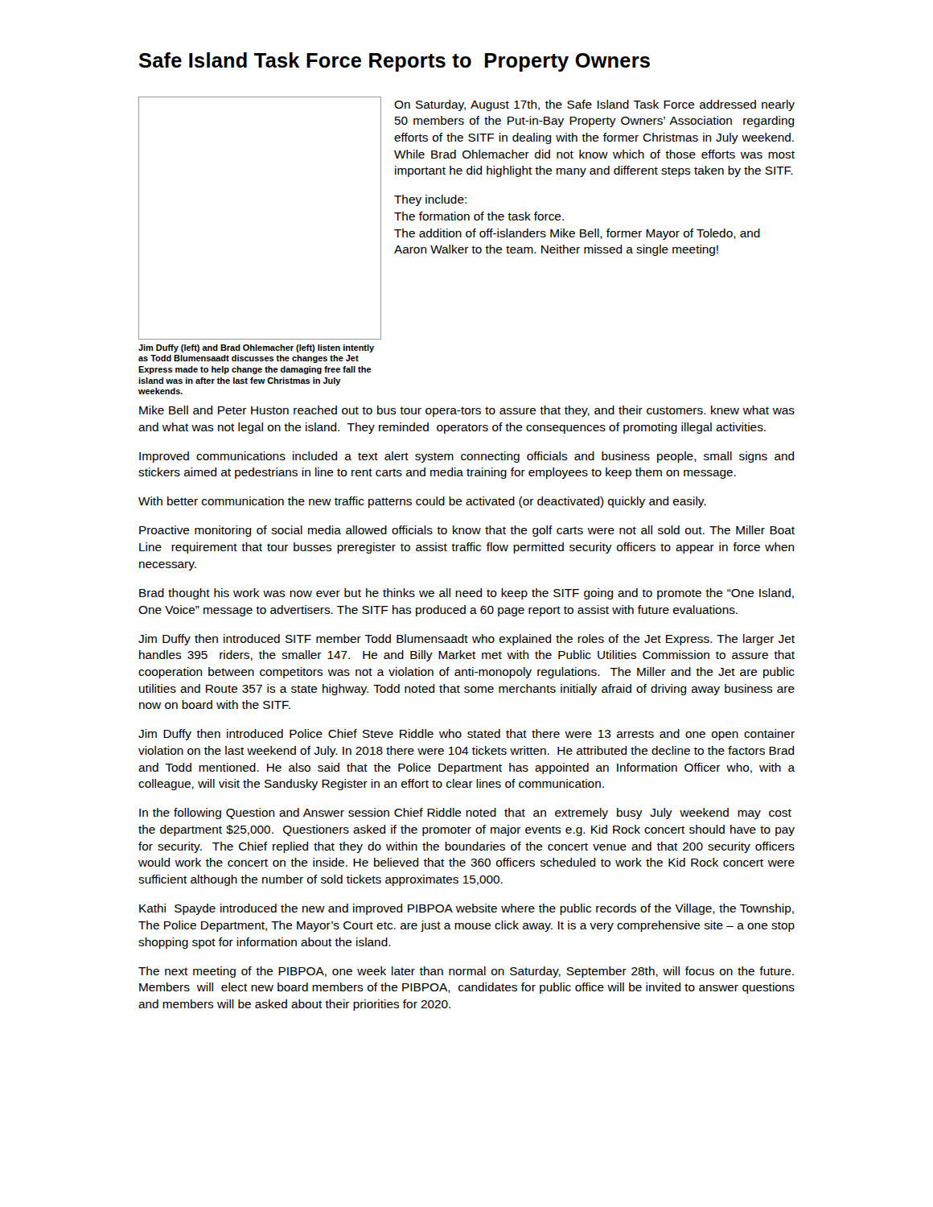Safe Island Task Force Reports to Property Owners
Jim Duffy (left) and Brad Ohlemacher (left) listen intently as Todd Blumensaadt discusses the changes the Jet Express made to help change the damaging free fall the island was in after the last few Christmas in July weekends.
On Saturday, August 17th, the Safe Island Task Force addressed nearly 50 members of the Put-in-Bay Property Owners’ Association regarding efforts of the SITF in dealing with the former Christmas in July weekend. While Brad Ohlemacher did not know which of those efforts was most important he did highlight the many and different steps taken by the SITF.
They include:
The formation of the task force.
The addition of off-islanders Mike Bell, former Mayor of Toledo, and Aaron Walker to the team. Neither missed a single meeting!
Mike Bell and Peter Huston reached out to bus tour opera-tors to assure that they, and their customers. knew what was and what was not legal on the island. They reminded operators of the consequences of promoting illegal activities.
Improved communications included a text alert system connecting officials and business people, small signs and stickers aimed at pedestrians in line to rent carts and media training for employees to keep them on message.
With better communication the new traffic patterns could be activated (or deactivated) quickly and easily.
Proactive monitoring of social media allowed officials to know that the golf carts were not all sold out. The Miller Boat Line requirement that tour busses preregister to assist traffic flow permitted security officers to appear in force when necessary.
Brad thought his work was now ever but he thinks we all need to keep the SITF going and to promote the “One Island, One Voice” message to advertisers. The SITF has produced a 60 page report to assist with future evaluations.
Jim Duffy then introduced SITF member Todd Blumensaadt who explained the roles of the Jet Express. The larger Jet handles 395 riders, the smaller 147. He and Billy Market met with the Public Utilities Commission to assure that cooperation between competitors was not a violation of anti-monopoly regulations. The Miller and the Jet are public utilities and Route 357 is a state highway. Todd noted that some merchants initially afraid of driving away business are now on board with the SITF.
Jim Duffy then introduced Police Chief Steve Riddle who stated that there were 13 arrests and one open container violation on the last weekend of July. In 2018 there were 104 tickets written. He attributed the decline to the factors Brad and Todd mentioned. He also said that the Police Department has appointed an Information Officer who, with a colleague, will visit the Sandusky Register in an effort to clear lines of communication.
In the following Question and Answer session Chief Riddle noted that an extremely busy July weekend may cost the department $25,000. Questioners asked if the promoter of major events e.g. Kid Rock concert should have to pay for security. The Chief replied that they do within the boundaries of the concert venue and that 200 security officers would work the concert on the inside. He believed that the 360 officers scheduled to work the Kid Rock concert were sufficient although the number of sold tickets approximates 15,000.
Kathi Spayde introduced the new and improved PIBPOA website where the public records of the Village, the Township, The Police Department, The Mayor’s Court etc. are just a mouse click away. It is a very comprehensive site – a one stop shopping spot for information about the island.
The next meeting of the PIBPOA, one week later than normal on Saturday, September 28th, will focus on the future. Members will elect new board members of the PIBPOA, candidates for public office will be invited to answer questions and members will be asked about their priorities for 2020.